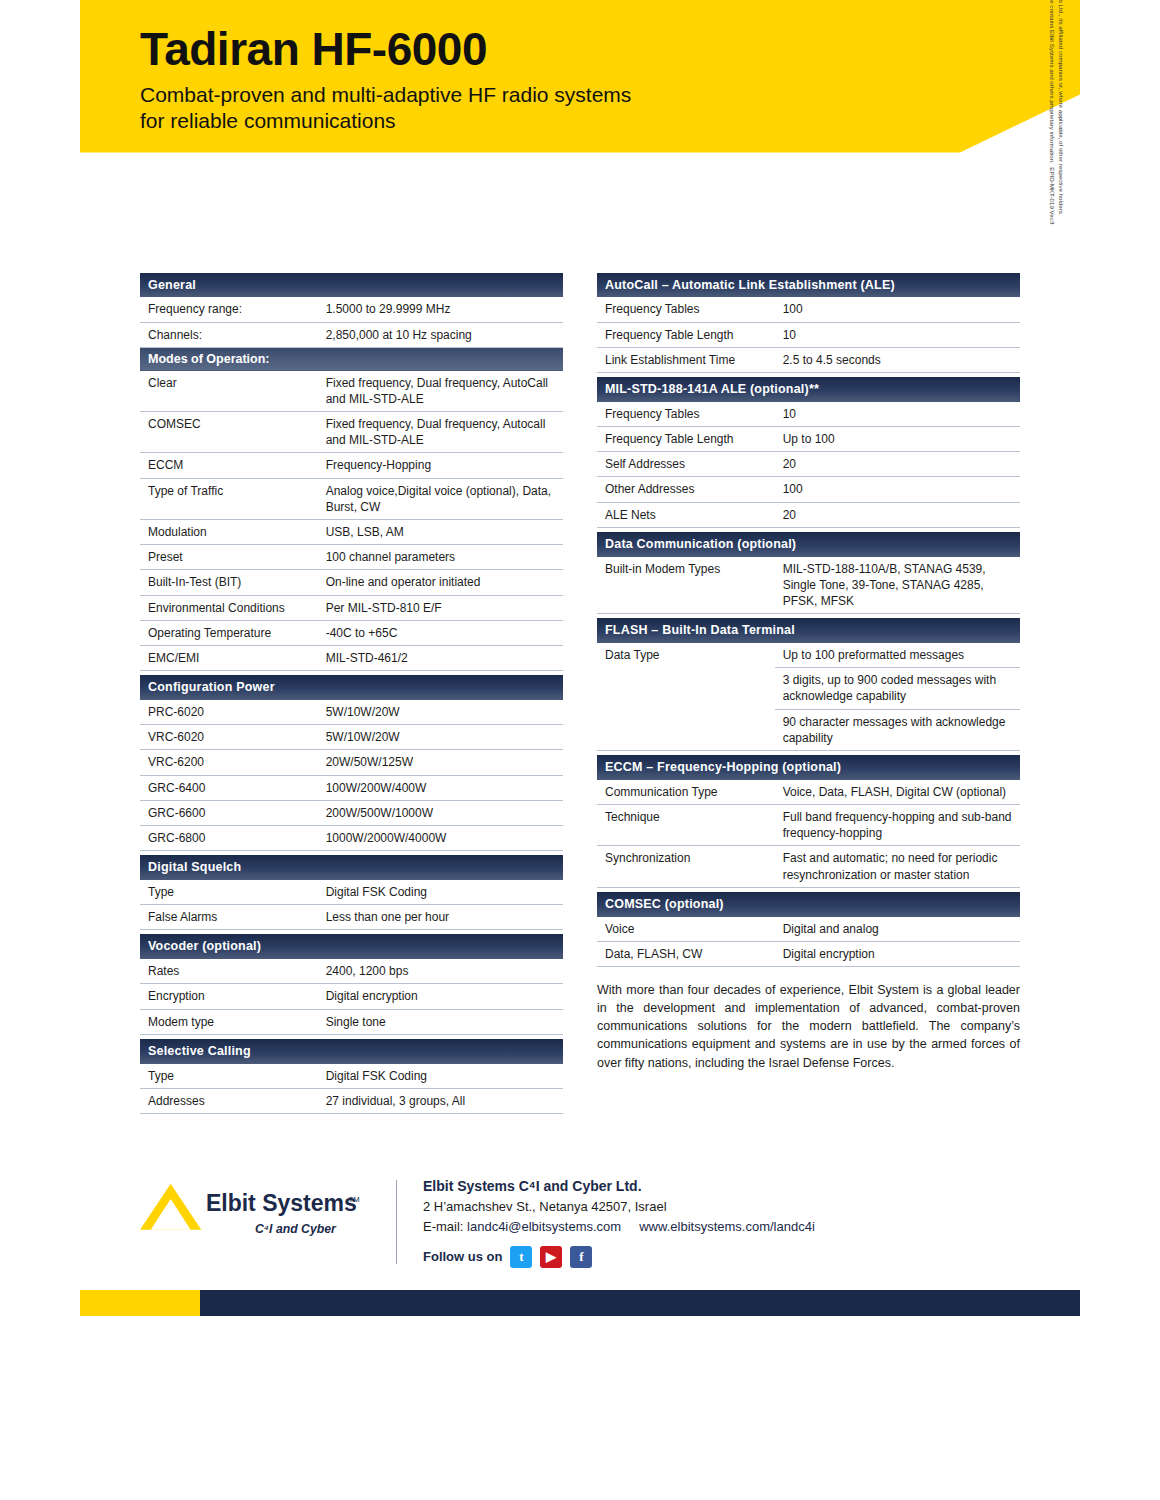Tadiran HF-6000
Combat-proven and multi-adaptive HF radio systems
for reliable communications
The logo, brand, product, service, and process names appearing herein are the trademarks or service marks of Elbit Systems Ltd., its affiliated companies or, where applicable, of other respective holders.
All information in this document is for general information only and is subject for change without notice. © 2017. This brochure contains Elbit Systems and others proprietary information. EPID-MKT-019 Vec3
| General |
| --- |
| Frequency range: | 1.5000 to 29.9999 MHz |
| Channels: | 2,850,000 at 10 Hz spacing |
| Modes of Operation: |
| Clear | Fixed frequency, Dual frequency, AutoCall and MIL-STD-ALE |
| COMSEC | Fixed frequency, Dual frequency, Autocall and MIL-STD-ALE |
| ECCM | Frequency-Hopping |
| Type of Traffic | Analog voice,Digital voice (optional), Data, Burst, CW |
| Modulation | USB, LSB, AM |
| Preset | 100 channel parameters |
| Built-In-Test (BIT) | On-line and operator initiated |
| Environmental Conditions | Per MIL-STD-810 E/F |
| Operating Temperature | -40C to +65C |
| EMC/EMI | MIL-STD-461/2 |
| Configuration Power |
| --- |
| PRC-6020 | 5W/10W/20W |
| VRC-6020 | 5W/10W/20W |
| VRC-6200 | 20W/50W/125W |
| GRC-6400 | 100W/200W/400W |
| GRC-6600 | 200W/500W/1000W |
| GRC-6800 | 1000W/2000W/4000W |
| Digital Squelch |
| --- |
| Type | Digital FSK Coding |
| False Alarms | Less than one per hour |
| Vocoder (optional) |
| --- |
| Rates | 2400, 1200 bps |
| Encryption | Digital encryption |
| Modem type | Single tone |
| Selective Calling |
| --- |
| Type | Digital FSK Coding |
| Addresses | 27 individual, 3 groups, All |
| AutoCall – Automatic Link Establishment (ALE) |
| --- |
| Frequency Tables | 100 |
| Frequency Table Length | 10 |
| Link Establishment Time | 2.5 to 4.5 seconds |
| MIL-STD-188-141A ALE (optional)** |
| --- |
| Frequency Tables | 10 |
| Frequency Table Length | Up to 100 |
| Self Addresses | 20 |
| Other Addresses | 100 |
| ALE Nets | 20 |
| Data Communication (optional) |
| --- |
| Built-in Modem Types | MIL-STD-188-110A/B, STANAG 4539, Single Tone, 39-Tone, STANAG 4285, PFSK, MFSK |
| FLASH – Built-In Data Terminal |
| --- |
| Data Type | Up to 100 preformatted messages |
| 3 digits, up to 900 coded messages with acknowledge capability |
| 90 character messages with acknowledge capability |
| ECCM – Frequency-Hopping (optional) |
| --- |
| Communication Type | Voice, Data, FLASH, Digital CW (optional) |
| Technique | Full band frequency-hopping and sub-band frequency-hopping |
| Synchronization | Fast and automatic; no need for periodic resynchronization or master station |
| COMSEC (optional) |
| --- |
| Voice | Digital and analog |
| Data, FLASH, CW | Digital encryption |
With more than four decades of experience, Elbit System is a global leader in the development and implementation of advanced, combat-proven communications solutions for the modern battlefield. The company’s communications equipment and systems are in use by the armed forces of over fifty nations, including the Israel Defense Forces.
Elbit Systems TM C⁴I and Cyber
Elbit Systems C⁴I and Cyber Ltd.
2 H’amachshev St., Netanya 42507, Israel
E-mail: landc4i@elbitsystems.com www.elbitsystems.com/landc4i
Follow us on t ▶ f